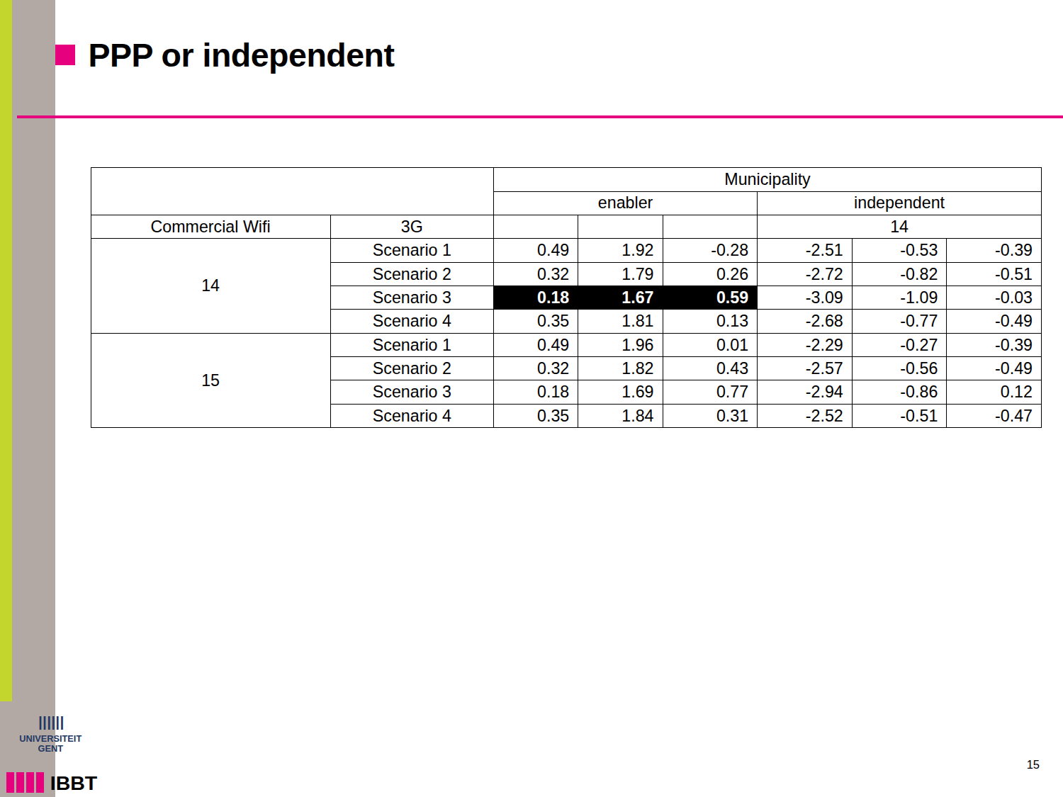PPP or independent
| | Municipality |
| enabler | independent |
| Commercial Wifi | 3G | | | | 14 |
| 14 | Scenario 1 | 0.49 | 1.92 | -0.28 | -2.51 | -0.53 | -0.39 |
| Scenario 2 | 0.32 | 1.79 | 0.26 | -2.72 | -0.82 | -0.51 |
| Scenario 3 | 0.18 | 1.67 | 0.59 | -3.09 | -1.09 | -0.03 |
| Scenario 4 | 0.35 | 1.81 | 0.13 | -2.68 | -0.77 | -0.49 |
| 15 | Scenario 1 | 0.49 | 1.96 | 0.01 | -2.29 | -0.27 | -0.39 |
| Scenario 2 | 0.32 | 1.82 | 0.43 | -2.57 | -0.56 | -0.49 |
| Scenario 3 | 0.18 | 1.69 | 0.77 | -2.94 | -0.86 | 0.12 |
| Scenario 4 | 0.35 | 1.84 | 0.31 | -2.52 | -0.51 | -0.47 |
IIIIII
UNIVERSITEIT
GENT
IBBT
15